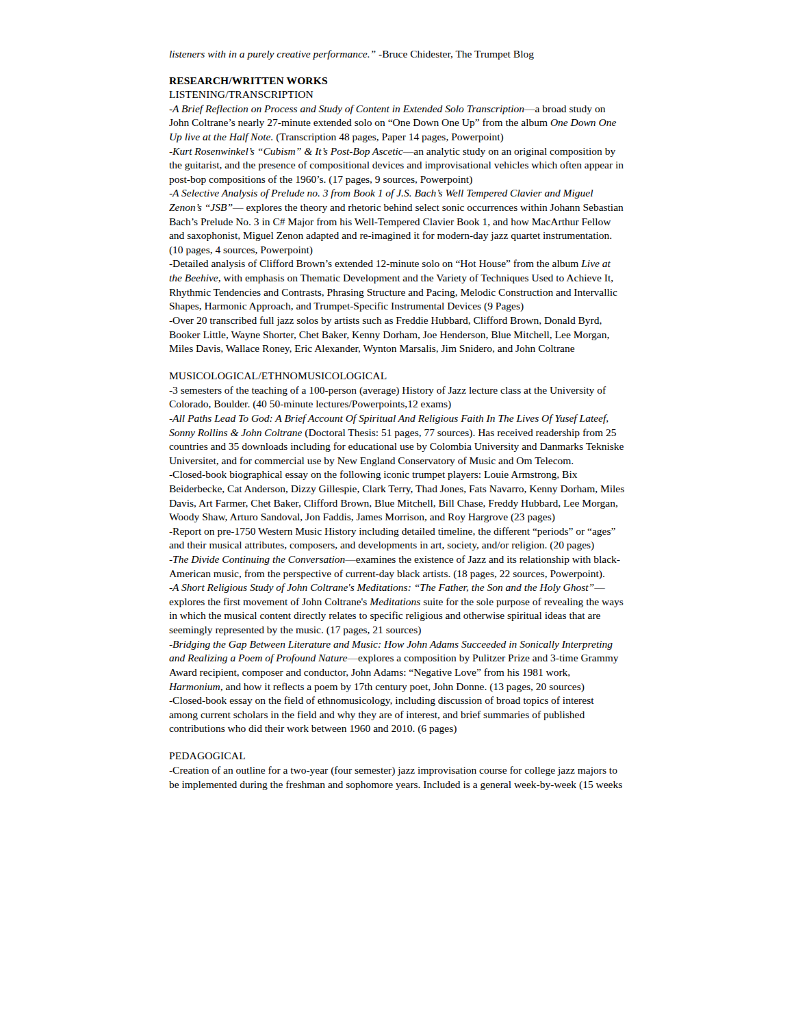listeners with in a purely creative performance.” -Bruce Chidester, The Trumpet Blog
RESEARCH/WRITTEN WORKS
LISTENING/TRANSCRIPTION
-A Brief Reflection on Process and Study of Content in Extended Solo Transcription—a broad study on John Coltrane’s nearly 27-minute extended solo on “One Down One Up” from the album One Down One Up live at the Half Note. (Transcription 48 pages, Paper 14 pages, Powerpoint)
-Kurt Rosenwinkel’s “Cubism” & It’s Post-Bop Ascetic—an analytic study on an original composition by the guitarist, and the presence of compositional devices and improvisational vehicles which often appear in post-bop compositions of the 1960’s. (17 pages, 9 sources, Powerpoint)
-A Selective Analysis of Prelude no. 3 from Book 1 of J.S. Bach’s Well Tempered Clavier and Miguel Zenon’s “JSB”— explores the theory and rhetoric behind select sonic occurrences within Johann Sebastian Bach’s Prelude No. 3 in C# Major from his Well-Tempered Clavier Book 1, and how MacArthur Fellow and saxophonist, Miguel Zenon adapted and re-imagined it for modern-day jazz quartet instrumentation. (10 pages, 4 sources, Powerpoint)
-Detailed analysis of Clifford Brown’s extended 12-minute solo on “Hot House” from the album Live at the Beehive, with emphasis on Thematic Development and the Variety of Techniques Used to Achieve It, Rhythmic Tendencies and Contrasts, Phrasing Structure and Pacing, Melodic Construction and Intervallic Shapes, Harmonic Approach, and Trumpet-Specific Instrumental Devices (9 Pages)
-Over 20 transcribed full jazz solos by artists such as Freddie Hubbard, Clifford Brown, Donald Byrd, Booker Little, Wayne Shorter, Chet Baker, Kenny Dorham, Joe Henderson, Blue Mitchell, Lee Morgan, Miles Davis, Wallace Roney, Eric Alexander, Wynton Marsalis, Jim Snidero, and John Coltrane
MUSICOLOGICAL/ETHNOMUSICOLOGICAL
-3 semesters of the teaching of a 100-person (average) History of Jazz lecture class at the University of Colorado, Boulder. (40 50-minute lectures/Powerpoints,12 exams)
-All Paths Lead To God: A Brief Account Of Spiritual And Religious Faith In The Lives Of Yusef Lateef, Sonny Rollins & John Coltrane (Doctoral Thesis: 51 pages, 77 sources). Has received readership from 25 countries and 35 downloads including for educational use by Colombia University and Danmarks Tekniske Universitet, and for commercial use by New England Conservatory of Music and Om Telecom.
-Closed-book biographical essay on the following iconic trumpet players: Louie Armstrong, Bix Beiderbecke, Cat Anderson, Dizzy Gillespie, Clark Terry, Thad Jones, Fats Navarro, Kenny Dorham, Miles Davis, Art Farmer, Chet Baker, Clifford Brown, Blue Mitchell, Bill Chase, Freddy Hubbard, Lee Morgan, Woody Shaw, Arturo Sandoval, Jon Faddis, James Morrison, and Roy Hargrove (23 pages)
-Report on pre-1750 Western Music History including detailed timeline, the different “periods” or “ages” and their musical attributes, composers, and developments in art, society, and/or religion. (20 pages)
-The Divide Continuing the Conversation—examines the existence of Jazz and its relationship with black-American music, from the perspective of current-day black artists. (18 pages, 22 sources, Powerpoint).
-A Short Religious Study of John Coltrane's Meditations: “The Father, the Son and the Holy Ghost”—explores the first movement of John Coltrane's Meditations suite for the sole purpose of revealing the ways in which the musical content directly relates to specific religious and otherwise spiritual ideas that are seemingly represented by the music. (17 pages, 21 sources)
-Bridging the Gap Between Literature and Music: How John Adams Succeeded in Sonically Interpreting and Realizing a Poem of Profound Nature—explores a composition by Pulitzer Prize and 3-time Grammy Award recipient, composer and conductor, John Adams: “Negative Love” from his 1981 work, Harmonium, and how it reflects a poem by 17th century poet, John Donne. (13 pages, 20 sources)
-Closed-book essay on the field of ethnomusicology, including discussion of broad topics of interest among current scholars in the field and why they are of interest, and brief summaries of published contributions who did their work between 1960 and 2010. (6 pages)
PEDAGOGICAL
-Creation of an outline for a two-year (four semester) jazz improvisation course for college jazz majors to be implemented during the freshman and sophomore years. Included is a general week-by-week (15 weeks